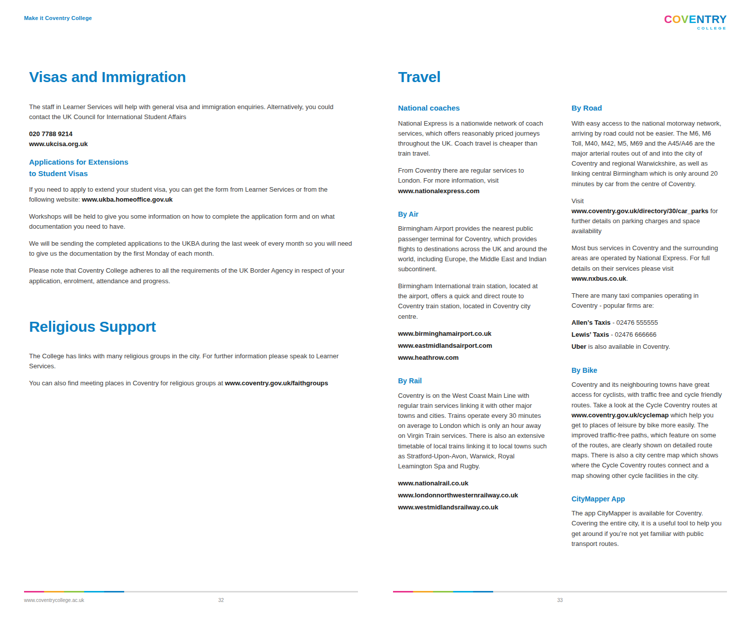Make it Coventry College
COVENTRY
COLLEGE
Visas and Immigration
The staff in Learner Services will help with general visa and immigration enquiries. Alternatively, you could contact the UK Council for International Student Affairs
020 7788 9214
www.ukcisa.org.uk
Applications for Extensions
to Student Visas
If you need to apply to extend your student visa, you can get the form from Learner Services or from the following website: www.ukba.homeoffice.gov.uk
Workshops will be held to give you some information on how to complete the application form and on what documentation you need to have.
We will be sending the completed applications to the UKBA during the last week of every month so you will need to give us the documentation by the first Monday of each month.
Please note that Coventry College adheres to all the requirements of the UK Border Agency in respect of your application, enrolment, attendance and progress.
Religious Support
The College has links with many religious groups in the city. For further information please speak to Learner Services.
You can also find meeting places in Coventry for religious groups at www.coventry.gov.uk/faithgroups
Travel
National coaches
National Express is a nationwide network of coach services, which offers reasonably priced journeys throughout the UK. Coach travel is cheaper than train travel.
From Coventry there are regular services to London. For more information, visit www.nationalexpress.com
By Air
Birmingham Airport provides the nearest public passenger terminal for Coventry, which provides flights to destinations across the UK and around the world, including Europe, the Middle East and Indian subcontinent.
Birmingham International train station, located at the airport, offers a quick and direct route to Coventry train station, located in Coventry city centre.
www.birminghamairport.co.uk
www.eastmidlandsairport.com
www.heathrow.com
By Rail
Coventry is on the West Coast Main Line with regular train services linking it with other major towns and cities. Trains operate every 30 minutes on average to London which is only an hour away on Virgin Train services. There is also an extensive timetable of local trains linking it to local towns such as Stratford-Upon-Avon, Warwick, Royal Leamington Spa and Rugby.
www.nationalrail.co.uk
www.londonnorthwesternrailway.co.uk
www.westmidlandsrailway.co.uk
By Road
With easy access to the national motorway network, arriving by road could not be easier. The M6, M6 Toll, M40, M42, M5, M69 and the A45/A46 are the major arterial routes out of and into the city of Coventry and regional Warwickshire, as well as linking central Birmingham which is only around 20 minutes by car from the centre of Coventry.
Visit www.coventry.gov.uk/directory/30/car_parks for further details on parking charges and space availability
Most bus services in Coventry and the surrounding areas are operated by National Express. For full details on their services please visit www.nxbus.co.uk.
There are many taxi companies operating in Coventry - popular firms are:
Allen’s Taxis - 02476 555555
Lewis’ Taxis - 02476 666666
Uber is also available in Coventry.
By Bike
Coventry and its neighbouring towns have great access for cyclists, with traffic free and cycle friendly routes. Take a look at the Cycle Coventry routes at www.coventry.gov.uk/cyclemap which help you get to places of leisure by bike more easily. The improved traffic-free paths, which feature on some of the routes, are clearly shown on detailed route maps. There is also a city centre map which shows where the Cycle Coventry routes connect and a map showing other cycle facilities in the city.
CityMapper App
The app CityMapper is available for Coventry. Covering the entire city, it is a useful tool to help you get around if you’re not yet familiar with public transport routes.
www.coventrycollege.ac.uk 32
33